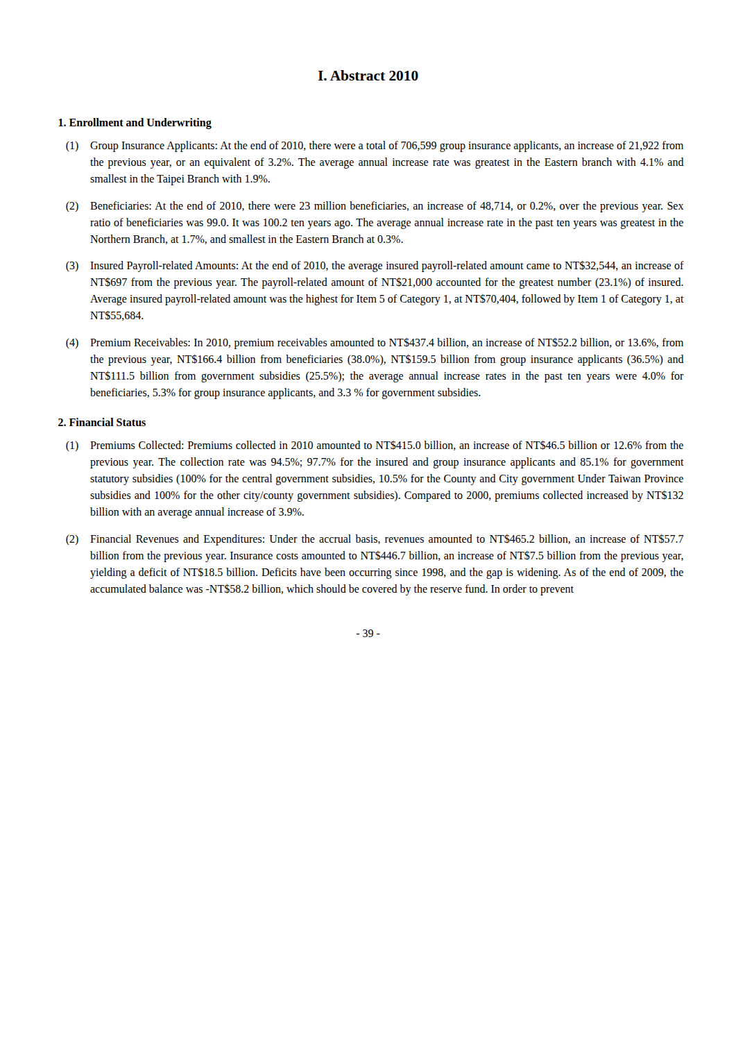I. Abstract 2010
1. Enrollment and Underwriting
(1) Group Insurance Applicants: At the end of 2010, there were a total of 706,599 group insurance applicants, an increase of 21,922 from the previous year, or an equivalent of 3.2%. The average annual increase rate was greatest in the Eastern branch with 4.1% and smallest in the Taipei Branch with 1.9%.
(2) Beneficiaries: At the end of 2010, there were 23 million beneficiaries, an increase of 48,714, or 0.2%, over the previous year. Sex ratio of beneficiaries was 99.0. It was 100.2 ten years ago. The average annual increase rate in the past ten years was greatest in the Northern Branch, at 1.7%, and smallest in the Eastern Branch at 0.3%.
(3) Insured Payroll-related Amounts: At the end of 2010, the average insured payroll-related amount came to NT$32,544, an increase of NT$697 from the previous year. The payroll-related amount of NT$21,000 accounted for the greatest number (23.1%) of insured. Average insured payroll-related amount was the highest for Item 5 of Category 1, at NT$70,404, followed by Item 1 of Category 1, at NT$55,684.
(4) Premium Receivables: In 2010, premium receivables amounted to NT$437.4 billion, an increase of NT$52.2 billion, or 13.6%, from the previous year, NT$166.4 billion from beneficiaries (38.0%), NT$159.5 billion from group insurance applicants (36.5%) and NT$111.5 billion from government subsidies (25.5%); the average annual increase rates in the past ten years were 4.0% for beneficiaries, 5.3% for group insurance applicants, and 3.3 % for government subsidies.
2. Financial Status
(1) Premiums Collected: Premiums collected in 2010 amounted to NT$415.0 billion, an increase of NT$46.5 billion or 12.6% from the previous year. The collection rate was 94.5%; 97.7% for the insured and group insurance applicants and 85.1% for government statutory subsidies (100% for the central government subsidies, 10.5% for the County and City government Under Taiwan Province subsidies and 100% for the other city/county government subsidies). Compared to 2000, premiums collected increased by NT$132 billion with an average annual increase of 3.9%.
(2) Financial Revenues and Expenditures: Under the accrual basis, revenues amounted to NT$465.2 billion, an increase of NT$57.7 billion from the previous year. Insurance costs amounted to NT$446.7 billion, an increase of NT$7.5 billion from the previous year, yielding a deficit of NT$18.5 billion. Deficits have been occurring since 1998, and the gap is widening. As of the end of 2009, the accumulated balance was -NT$58.2 billion, which should be covered by the reserve fund. In order to prevent
- 39 -